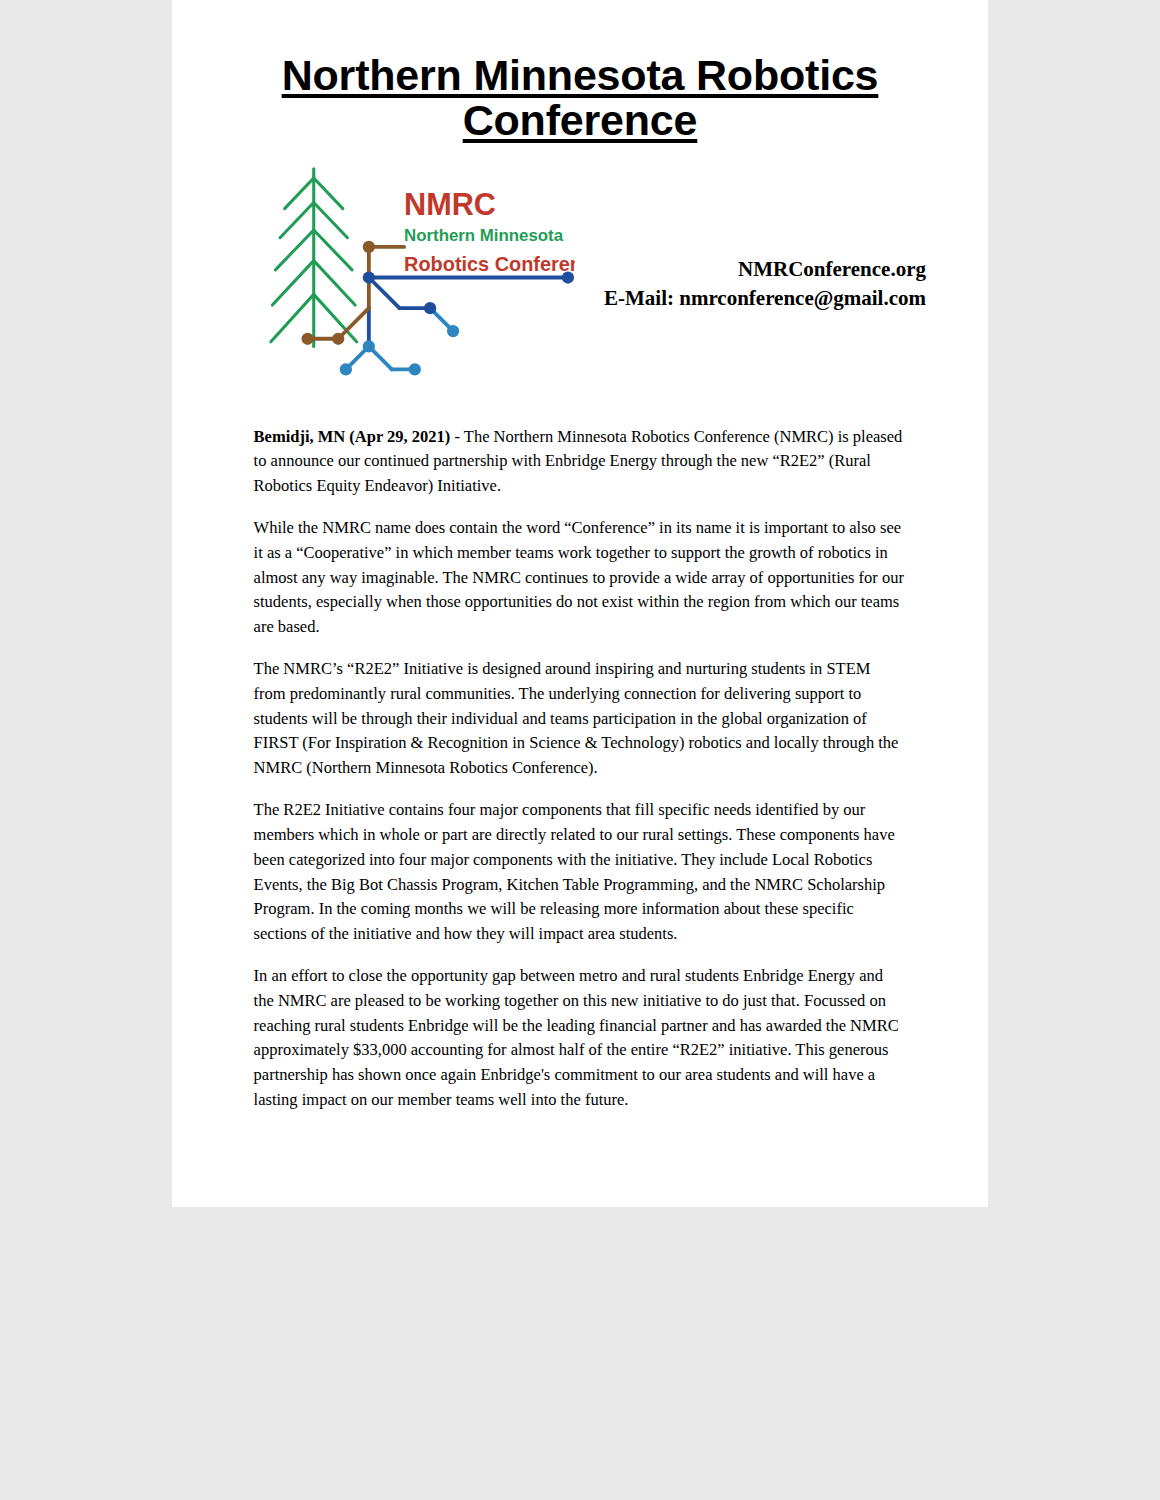Northern Minnesota Robotics Conference
NMRC Northern Minnesota Robotics Conference
NMRConference.org E-Mail: nmrconference@gmail.com
Bemidji, MN (Apr 29, 2021) - The Northern Minnesota Robotics Conference (NMRC) is pleased to announce our continued partnership with Enbridge Energy through the new “R2E2” (Rural Robotics Equity Endeavor) Initiative.
While the NMRC name does contain the word “Conference” in its name it is important to also see it as a “Cooperative” in which member teams work together to support the growth of robotics in almost any way imaginable. The NMRC continues to provide a wide array of opportunities for our students, especially when those opportunities do not exist within the region from which our teams are based.
The NMRC’s “R2E2” Initiative is designed around inspiring and nurturing students in STEM from predominantly rural communities. The underlying connection for delivering support to students will be through their individual and teams participation in the global organization of FIRST (For Inspiration & Recognition in Science & Technology) robotics and locally through the NMRC (Northern Minnesota Robotics Conference).
The R2E2 Initiative contains four major components that fill specific needs identified by our members which in whole or part are directly related to our rural settings. These components have been categorized into four major components with the initiative. They include Local Robotics Events, the Big Bot Chassis Program, Kitchen Table Programming, and the NMRC Scholarship Program. In the coming months we will be releasing more information about these specific sections of the initiative and how they will impact area students.
In an effort to close the opportunity gap between metro and rural students Enbridge Energy and the NMRC are pleased to be working together on this new initiative to do just that. Focussed on reaching rural students Enbridge will be the leading financial partner and has awarded the NMRC approximately $33,000 accounting for almost half of the entire “R2E2” initiative. This generous partnership has shown once again Enbridge's commitment to our area students and will have a lasting impact on our member teams well into the future.